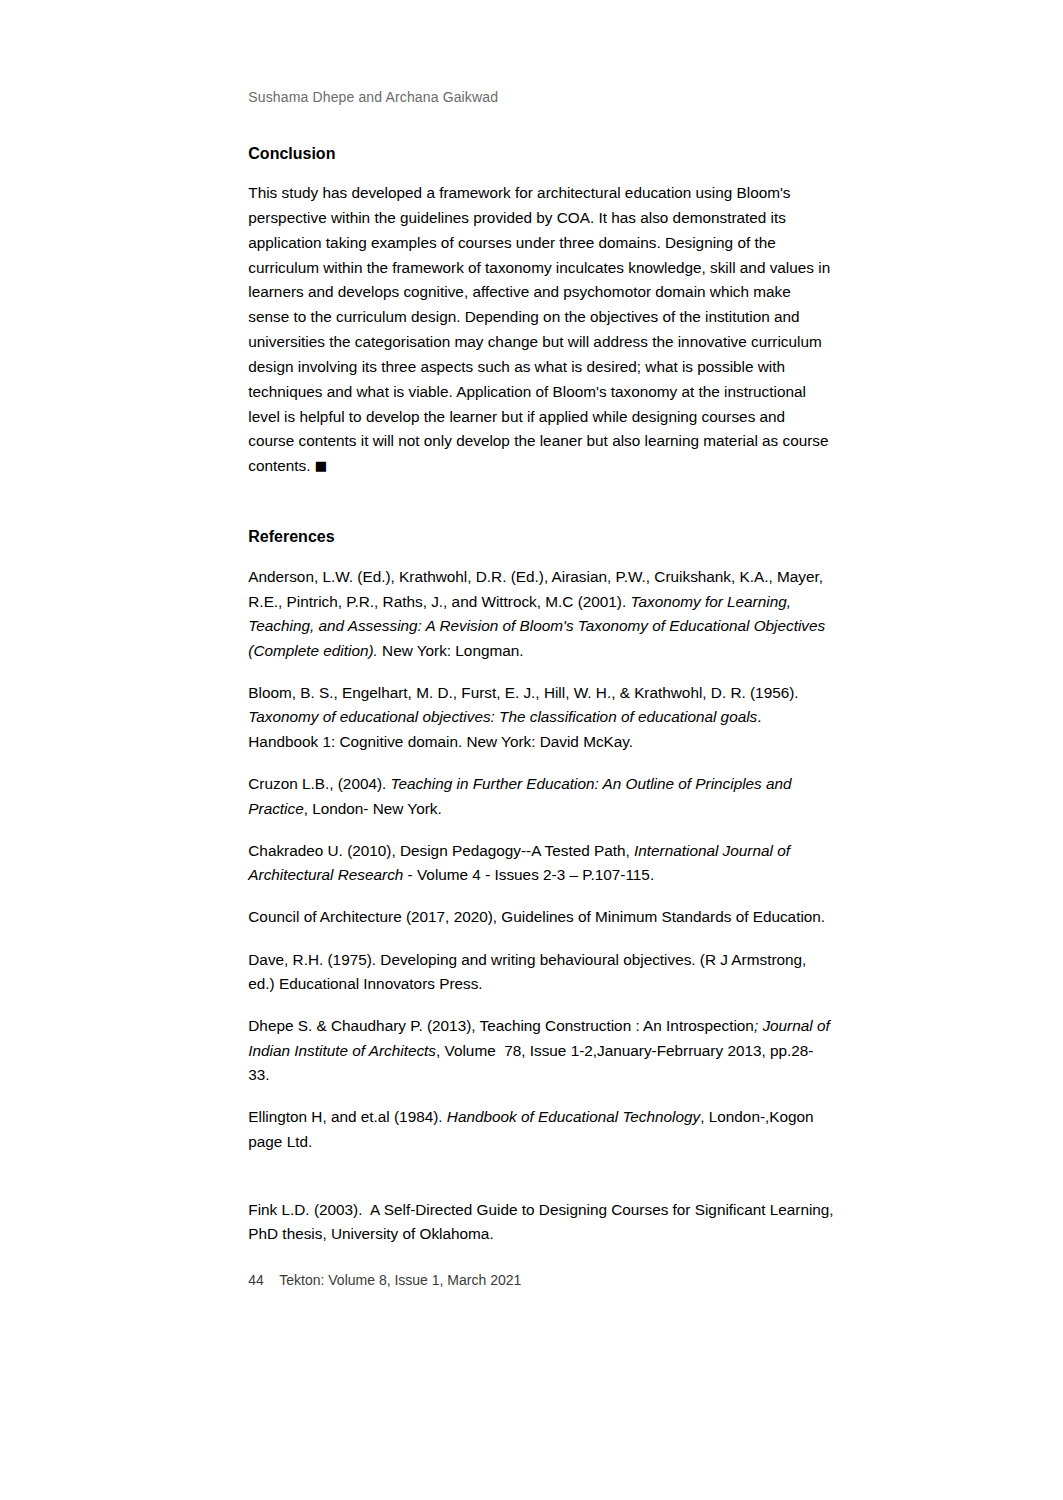Sushama Dhepe and Archana Gaikwad
Conclusion
This study has developed a framework for architectural education using Bloom's perspective within the guidelines provided by COA. It has also demonstrated its application taking examples of courses under three domains. Designing of the curriculum within the framework of taxonomy inculcates knowledge, skill and values in learners and develops cognitive, affective and psychomotor domain which make sense to the curriculum design. Depending on the objectives of the institution and universities the categorisation may change but will address the innovative curriculum design involving its three aspects such as what is desired; what is possible with techniques and what is viable. Application of Bloom's taxonomy at the instructional level is helpful to develop the learner but if applied while designing courses and course contents it will not only develop the leaner but also learning material as course contents. ■
References
Anderson, L.W. (Ed.), Krathwohl, D.R. (Ed.), Airasian, P.W., Cruikshank, K.A., Mayer, R.E., Pintrich, P.R., Raths, J., and Wittrock, M.C (2001). Taxonomy for Learning, Teaching, and Assessing: A Revision of Bloom's Taxonomy of Educational Objectives (Complete edition). New York: Longman.
Bloom, B. S., Engelhart, M. D., Furst, E. J., Hill, W. H., & Krathwohl, D. R. (1956). Taxonomy of educational objectives: The classification of educational goals. Handbook 1: Cognitive domain. New York: David McKay.
Cruzon L.B., (2004). Teaching in Further Education: An Outline of Principles and Practice, London- New York.
Chakradeo U. (2010), Design Pedagogy--A Tested Path, International Journal of Architectural Research - Volume 4 - Issues 2-3 – P.107-115.
Council of Architecture (2017, 2020), Guidelines of Minimum Standards of Education.
Dave, R.H. (1975). Developing and writing behavioural objectives. (R J Armstrong, ed.) Educational Innovators Press.
Dhepe S. & Chaudhary P. (2013), Teaching Construction : An Introspection; Journal of Indian Institute of Architects, Volume 78, Issue 1-2,January-Febrruary 2013, pp.28-33.
Ellington H, and et.al (1984). Handbook of Educational Technology, London-,Kogon page Ltd.
Fink L.D. (2003). A Self-Directed Guide to Designing Courses for Significant Learning, PhD thesis, University of Oklahoma.
44 Tekton: Volume 8, Issue 1, March 2021